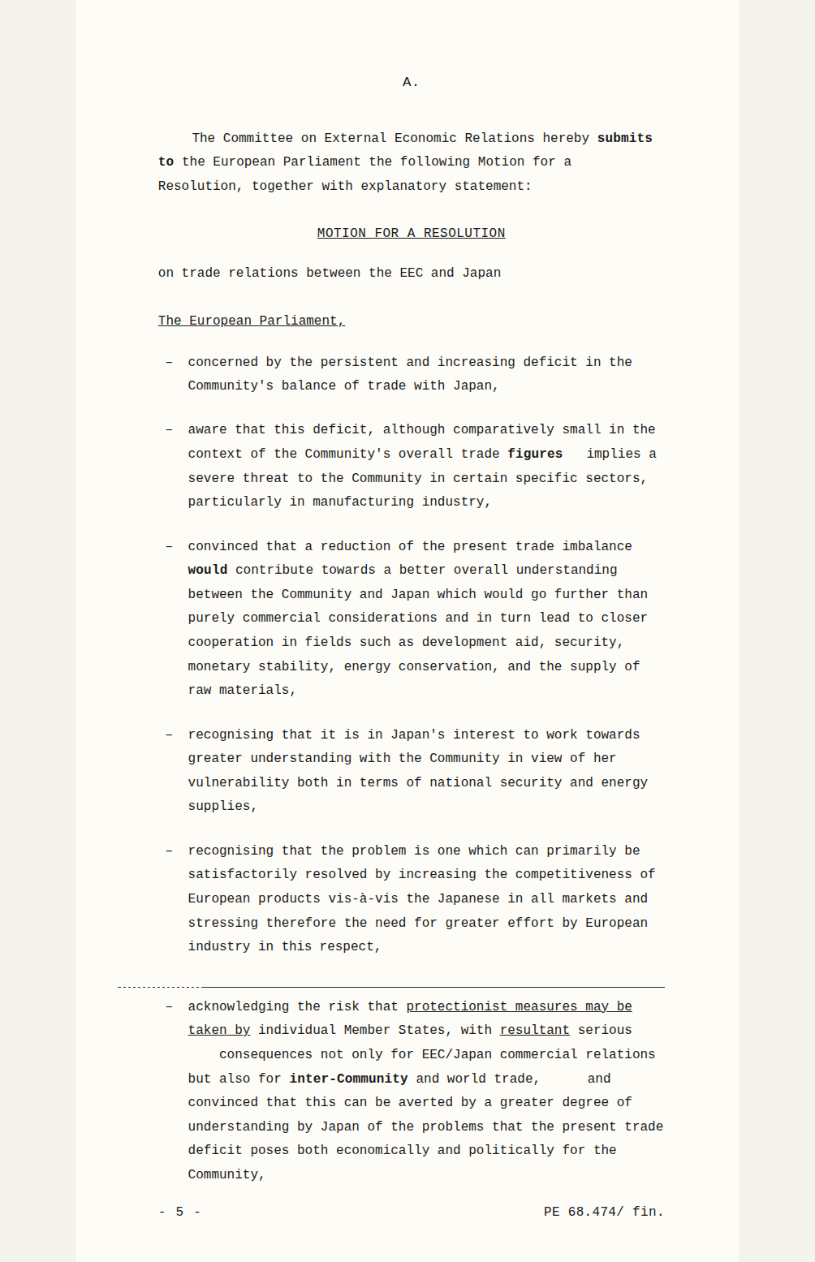A.
The Committee on External Economic Relations hereby submits to the European Parliament the following Motion for a Resolution, together with explanatory statement:
MOTION FOR A RESOLUTION
on trade relations between the EEC and Japan
The European Parliament,
concerned by the persistent and increasing deficit in the Community's balance of trade with Japan,
aware that this deficit, although comparatively small in the context of the Community's overall trade figures implies a severe threat to the Community in certain specific sectors, particularly in manufacturing industry,
convinced that a reduction of the present trade imbalance would contribute towards a better overall understanding between the Community and Japan which would go further than purely commercial considerations and in turn lead to closer cooperation in fields such as development aid, security, monetary stability, energy conservation, and the supply of raw materials,
recognising that it is in Japan's interest to work towards greater understanding with the Community in view of her vulnerability both in terms of national security and energy supplies,
recognising that the problem is one which can primarily be satisfactorily resolved by increasing the competitiveness of European products vis-à-vis the Japanese in all markets and stressing therefore the need for greater effort by European industry in this respect,
acknowledging the risk that protectionist measures may be taken by individual Member States, with resultant serious consequences not only for EEC/Japan commercial relations but also for inter-Community and world trade, and convinced that this can be averted by a greater degree of understanding by Japan of the problems that the present trade deficit poses both economically and politically for the Community,
- 5 - PE 68.474/ fin.